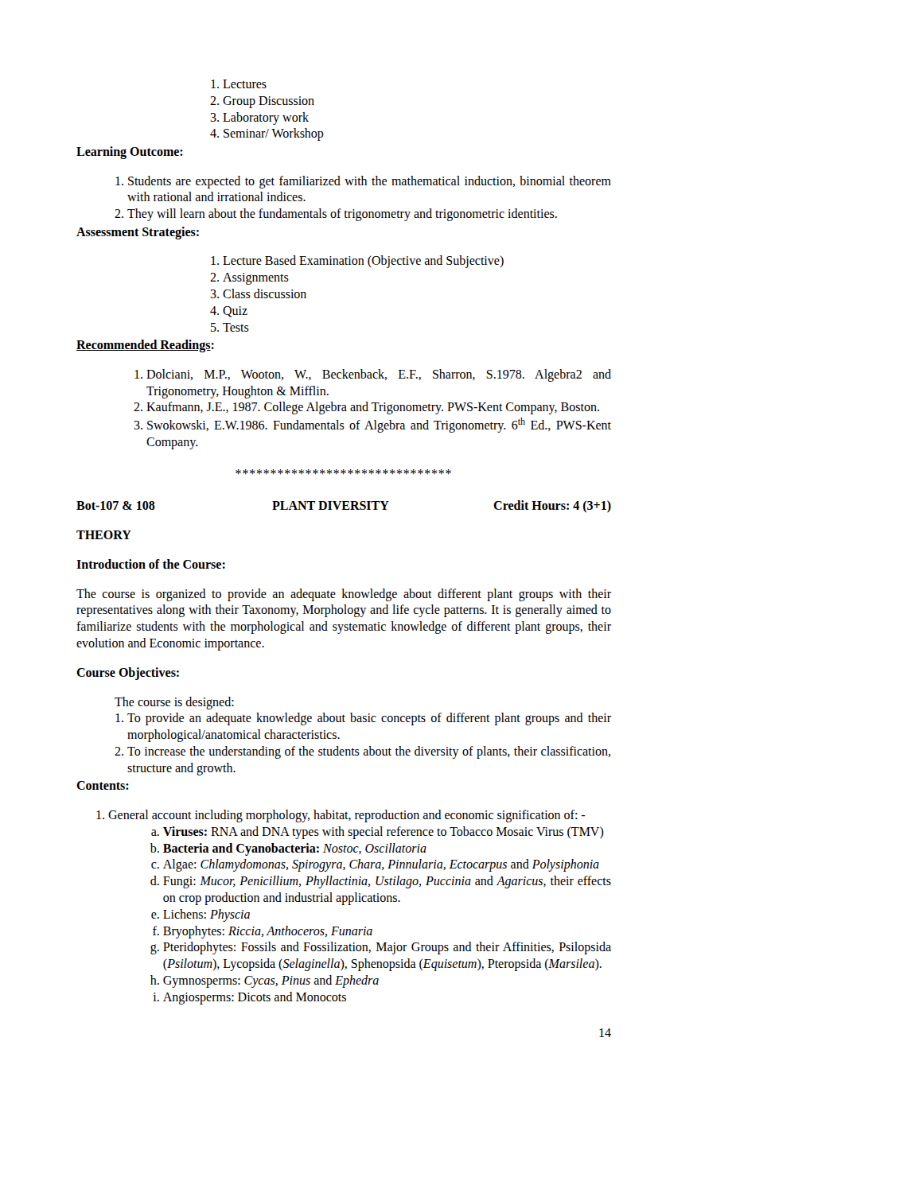Lectures
Group Discussion
Laboratory work
Seminar/ Workshop
Learning Outcome:
Students are expected to get familiarized with the mathematical induction, binomial theorem with rational and irrational indices.
They will learn about the fundamentals of trigonometry and trigonometric identities.
Assessment Strategies:
Lecture Based Examination (Objective and Subjective)
Assignments
Class discussion
Quiz
Tests
Recommended Readings:
Dolciani, M.P., Wooton, W., Beckenback, E.F., Sharron, S.1978. Algebra2 and Trigonometry, Houghton & Mifflin.
Kaufmann, J.E., 1987. College Algebra and Trigonometry. PWS-Kent Company, Boston.
Swokowski, E.W.1986. Fundamentals of Algebra and Trigonometry. 6th Ed., PWS-Kent Company.
*******************************
Bot-107 & 108 PLANT DIVERSITY Credit Hours: 4 (3+1)
THEORY
Introduction of the Course:
The course is organized to provide an adequate knowledge about different plant groups with their representatives along with their Taxonomy, Morphology and life cycle patterns. It is generally aimed to familiarize students with the morphological and systematic knowledge of different plant groups, their evolution and Economic importance.
Course Objectives:
The course is designed:
To provide an adequate knowledge about basic concepts of different plant groups and their morphological/anatomical characteristics.
To increase the understanding of the students about the diversity of plants, their classification, structure and growth.
Contents:
General account including morphology, habitat, reproduction and economic signification of: -
Viruses: RNA and DNA types with special reference to Tobacco Mosaic Virus (TMV)
Bacteria and Cyanobacteria: Nostoc, Oscillatoria
Algae: Chlamydomonas, Spirogyra, Chara, Pinnularia, Ectocarpus and Polysiphonia
Fungi: Mucor, Penicillium, Phyllactinia, Ustilago, Puccinia and Agaricus, their effects on crop production and industrial applications.
Lichens: Physcia
Bryophytes: Riccia, Anthoceros, Funaria
Pteridophytes: Fossils and Fossilization, Major Groups and their Affinities, Psilopsida (Psilotum), Lycopsida (Selaginella), Sphenopsida (Equisetum), Pteropsida (Marsilea).
Gymnosperms: Cycas, Pinus and Ephedra
Angiosperms: Dicots and Monocots
14